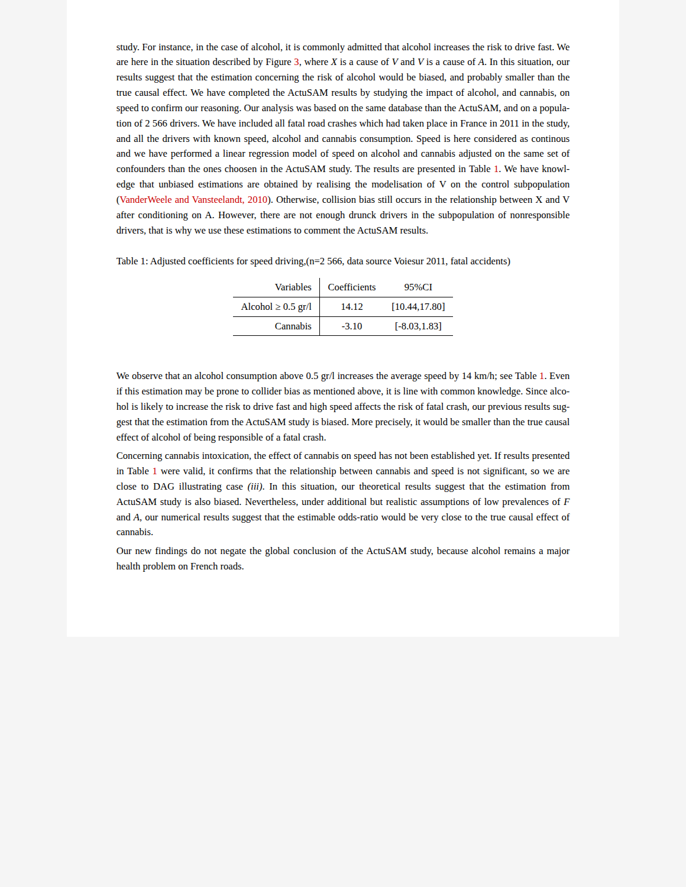study. For instance, in the case of alcohol, it is commonly admitted that alcohol increases the risk to drive fast. We are here in the situation described by Figure 3, where X is a cause of V and V is a cause of A. In this situation, our results suggest that the estimation concerning the risk of alcohol would be biased, and probably smaller than the true causal effect. We have completed the ActuSAM results by studying the impact of alcohol, and cannabis, on speed to confirm our reasoning. Our analysis was based on the same database than the ActuSAM, and on a population of 2 566 drivers. We have included all fatal road crashes which had taken place in France in 2011 in the study, and all the drivers with known speed, alcohol and cannabis consumption. Speed is here considered as continous and we have performed a linear regression model of speed on alcohol and cannabis adjusted on the same set of confounders than the ones choosen in the ActuSAM study. The results are presented in Table 1. We have knowledge that unbiased estimations are obtained by realising the modelisation of V on the control subpopulation (VanderWeele and Vansteelandt, 2010). Otherwise, collision bias still occurs in the relationship between X and V after conditioning on A. However, there are not enough drunck drivers in the subpopulation of nonresponsible drivers, that is why we use these estimations to comment the ActuSAM results.
Table 1: Adjusted coefficients for speed driving,(n=2 566, data source Voiesur 2011, fatal accidents)
| Variables | Coefficients | 95%CI |
| --- | --- | --- |
| Alcohol ≥ 0.5 gr/l | 14.12 | [10.44,17.80] |
| Cannabis | -3.10 | [-8.03,1.83] |
We observe that an alcohol consumption above 0.5 gr/l increases the average speed by 14 km/h; see Table 1. Even if this estimation may be prone to collider bias as mentioned above, it is line with common knowledge. Since alcohol is likely to increase the risk to drive fast and high speed affects the risk of fatal crash, our previous results suggest that the estimation from the ActuSAM study is biased. More precisely, it would be smaller than the true causal effect of alcohol of being responsible of a fatal crash.
Concerning cannabis intoxication, the effect of cannabis on speed has not been established yet. If results presented in Table 1 were valid, it confirms that the relationship between cannabis and speed is not significant, so we are close to DAG illustrating case (iii). In this situation, our theoretical results suggest that the estimation from ActuSAM study is also biased. Nevertheless, under additional but realistic assumptions of low prevalences of F and A, our numerical results suggest that the estimable odds-ratio would be very close to the true causal effect of cannabis.
Our new findings do not negate the global conclusion of the ActuSAM study, because alcohol remains a major health problem on French roads.